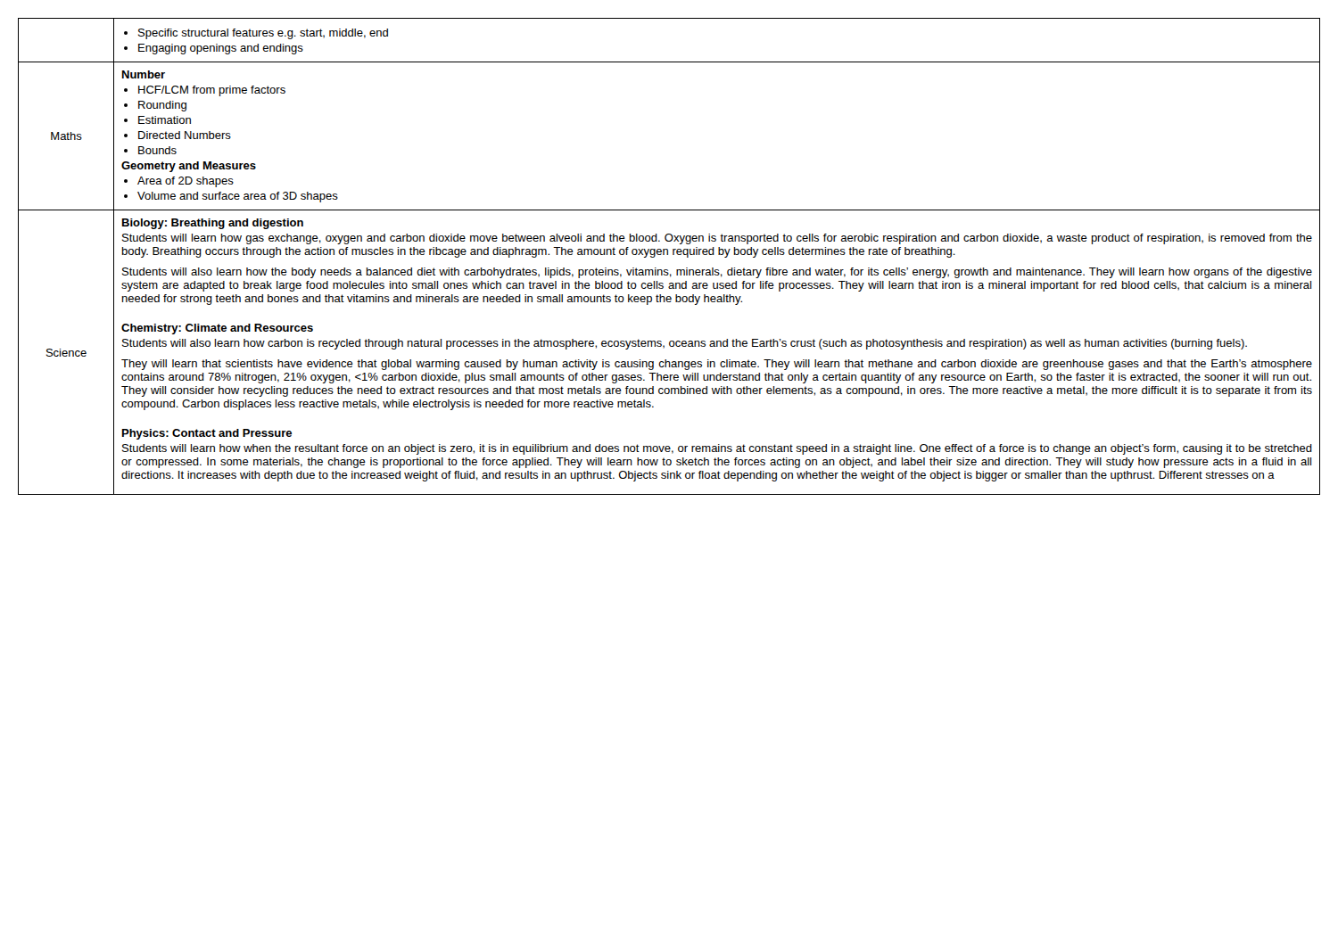| | Specific structural features e.g. start, middle, end Engaging openings and endings |
| Maths | Number HCF/LCM from prime factors Rounding Estimation Directed Numbers Bounds Geometry and Measures Area of 2D shapes Volume and surface area of 3D shapes |
| Science | Biology: Breathing and digestion Students will learn how gas exchange, oxygen and carbon dioxide move between alveoli and the blood. Oxygen is transported to cells for aerobic respiration and carbon dioxide, a waste product of respiration, is removed from the body. Breathing occurs through the action of muscles in the ribcage and diaphragm. The amount of oxygen required by body cells determines the rate of breathing. Students will also learn how the body needs a balanced diet with carbohydrates, lipids, proteins, vitamins, minerals, dietary fibre and water, for its cells’ energy, growth and maintenance. They will learn how organs of the digestive system are adapted to break large food molecules into small ones which can travel in the blood to cells and are used for life processes. They will learn that iron is a mineral important for red blood cells, that calcium is a mineral needed for strong teeth and bones and that vitamins and minerals are needed in small amounts to keep the body healthy. Chemistry: Climate and Resources Students will also learn how carbon is recycled through natural processes in the atmosphere, ecosystems, oceans and the Earth’s crust (such as photosynthesis and respiration) as well as human activities (burning fuels). They will learn that scientists have evidence that global warming caused by human activity is causing changes in climate. They will learn that methane and carbon dioxide are greenhouse gases and that the Earth’s atmosphere contains around 78% nitrogen, 21% oxygen, <1% carbon dioxide, plus small amounts of other gases. There will understand that only a certain quantity of any resource on Earth, so the faster it is extracted, the sooner it will run out. They will consider how recycling reduces the need to extract resources and that most metals are found combined with other elements, as a compound, in ores. The more reactive a metal, the more difficult it is to separate it from its compound. Carbon displaces less reactive metals, while electrolysis is needed for more reactive metals. Physics: Contact and Pressure Students will learn how when the resultant force on an object is zero, it is in equilibrium and does not move, or remains at constant speed in a straight line. One effect of a force is to change an object’s form, causing it to be stretched or compressed. In some materials, the change is proportional to the force applied. They will learn how to sketch the forces acting on an object, and label their size and direction. They will study how pressure acts in a fluid in all directions. It increases with depth due to the increased weight of fluid, and results in an upthrust. Objects sink or float depending on whether the weight of the object is bigger or smaller than the upthrust. Different stresses on a |